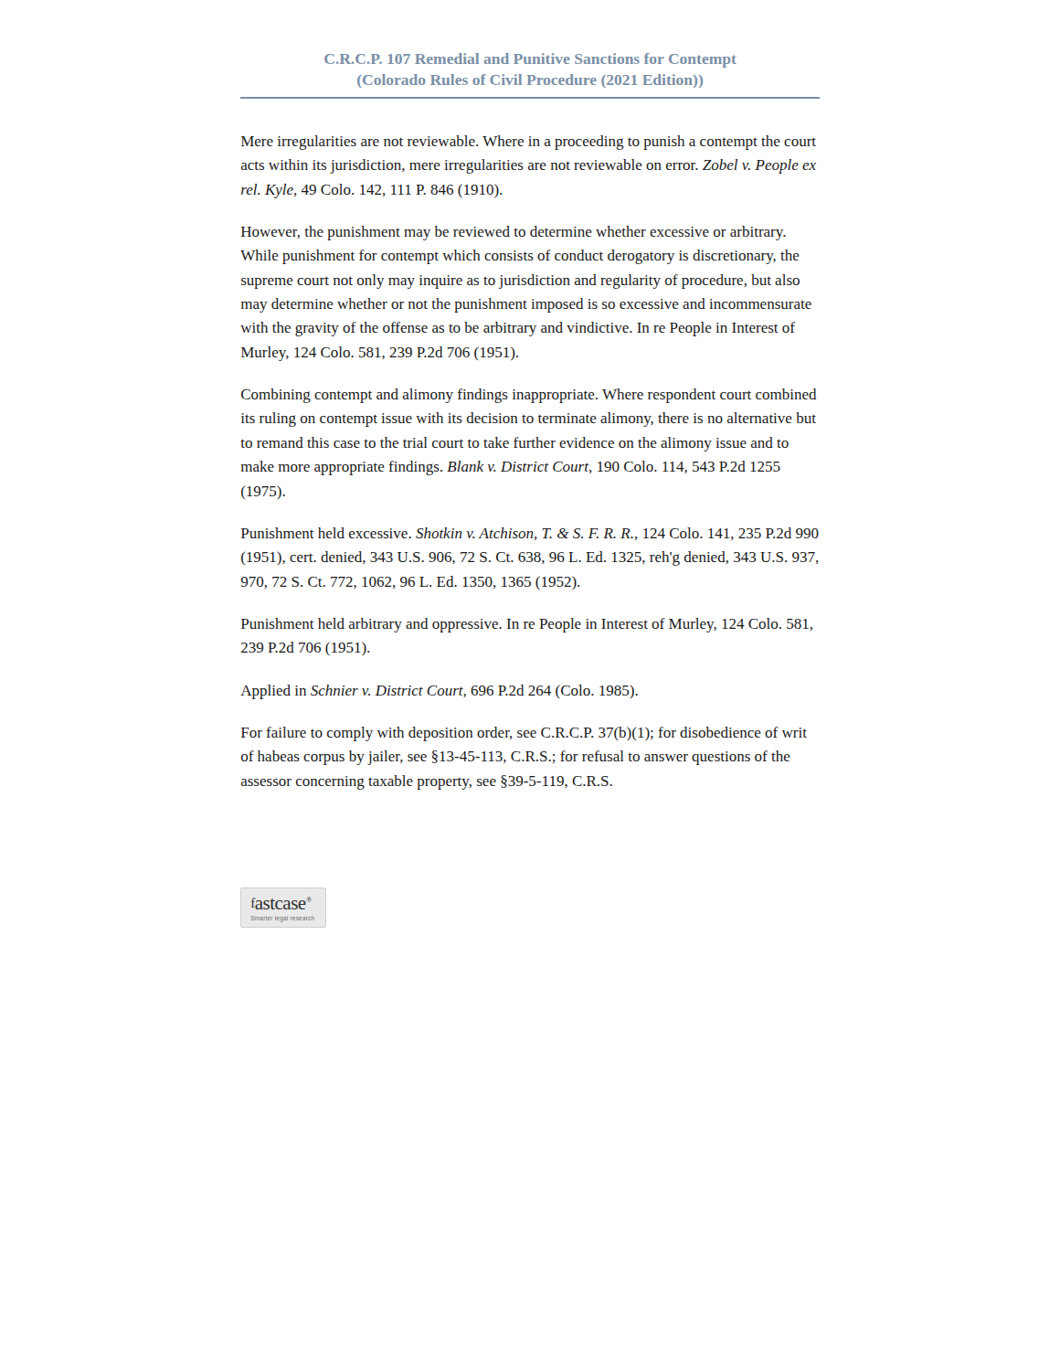C.R.C.P. 107 Remedial and Punitive Sanctions for Contempt (Colorado Rules of Civil Procedure (2021 Edition))
Mere irregularities are not reviewable. Where in a proceeding to punish a contempt the court acts within its jurisdiction, mere irregularities are not reviewable on error. Zobel v. People ex rel. Kyle, 49 Colo. 142, 111 P. 846 (1910).
However, the punishment may be reviewed to determine whether excessive or arbitrary. While punishment for contempt which consists of conduct derogatory is discretionary, the supreme court not only may inquire as to jurisdiction and regularity of procedure, but also may determine whether or not the punishment imposed is so excessive and incommensurate with the gravity of the offense as to be arbitrary and vindictive. In re People in Interest of Murley, 124 Colo. 581, 239 P.2d 706 (1951).
Combining contempt and alimony findings inappropriate. Where respondent court combined its ruling on contempt issue with its decision to terminate alimony, there is no alternative but to remand this case to the trial court to take further evidence on the alimony issue and to make more appropriate findings. Blank v. District Court, 190 Colo. 114, 543 P.2d 1255 (1975).
Punishment held excessive. Shotkin v. Atchison, T. & S. F. R. R., 124 Colo. 141, 235 P.2d 990 (1951), cert. denied, 343 U.S. 906, 72 S. Ct. 638, 96 L. Ed. 1325, reh'g denied, 343 U.S. 937, 970, 72 S. Ct. 772, 1062, 96 L. Ed. 1350, 1365 (1952).
Punishment held arbitrary and oppressive. In re People in Interest of Murley, 124 Colo. 581, 239 P.2d 706 (1951).
Applied in Schnier v. District Court, 696 P.2d 264 (Colo. 1985).
For failure to comply with deposition order, see C.R.C.P. 37(b)(1); for disobedience of writ of habeas corpus by jailer, see §13-45-113, C.R.S.; for refusal to answer questions of the assessor concerning taxable property, see §39-5-119, C.R.S.
fastcase® Smarter legal research